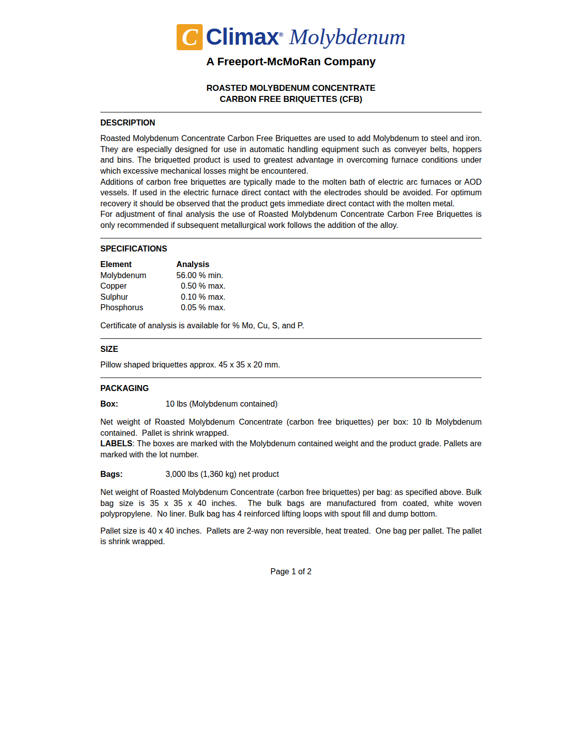CClimax® Molybdenum
A Freeport-McMoRan Company
ROASTED MOLYBDENUM CONCENTRATE
CARBON FREE BRIQUETTES (CFB)
DESCRIPTION
Roasted Molybdenum Concentrate Carbon Free Briquettes are used to add Molybdenum to steel and iron. They are especially designed for use in automatic handling equipment such as conveyer belts, hoppers and bins. The briquetted product is used to greatest advantage in overcoming furnace conditions under which excessive mechanical losses might be encountered.
Additions of carbon free briquettes are typically made to the molten bath of electric arc furnaces or AOD vessels. If used in the electric furnace direct contact with the electrodes should be avoided. For optimum recovery it should be observed that the product gets immediate direct contact with the molten metal.
For adjustment of final analysis the use of Roasted Molybdenum Concentrate Carbon Free Briquettes is only recommended if subsequent metallurgical work follows the addition of the alloy.
SPECIFICATIONS
| Element | Analysis |
| --- | --- |
| Molybdenum | 56.00 % min. |
| Copper | 0.50 % max. |
| Sulphur | 0.10 % max. |
| Phosphorus | 0.05 % max. |
Certificate of analysis is available for % Mo, Cu, S, and P.
SIZE
Pillow shaped briquettes approx. 45 x 35 x 20 mm.
PACKAGING
Box: 10 lbs (Molybdenum contained)
Net weight of Roasted Molybdenum Concentrate (carbon free briquettes) per box: 10 lb Molybdenum contained. Pallet is shrink wrapped.
LABELS: The boxes are marked with the Molybdenum contained weight and the product grade. Pallets are marked with the lot number.
Bags: 3,000 lbs (1,360 kg) net product
Net weight of Roasted Molybdenum Concentrate (carbon free briquettes) per bag: as specified above. Bulk bag size is 35 x 35 x 40 inches. The bulk bags are manufactured from coated, white woven polypropylene. No liner. Bulk bag has 4 reinforced lifting loops with spout fill and dump bottom.
Pallet size is 40 x 40 inches. Pallets are 2-way non reversible, heat treated. One bag per pallet. The pallet is shrink wrapped.
Page 1 of 2